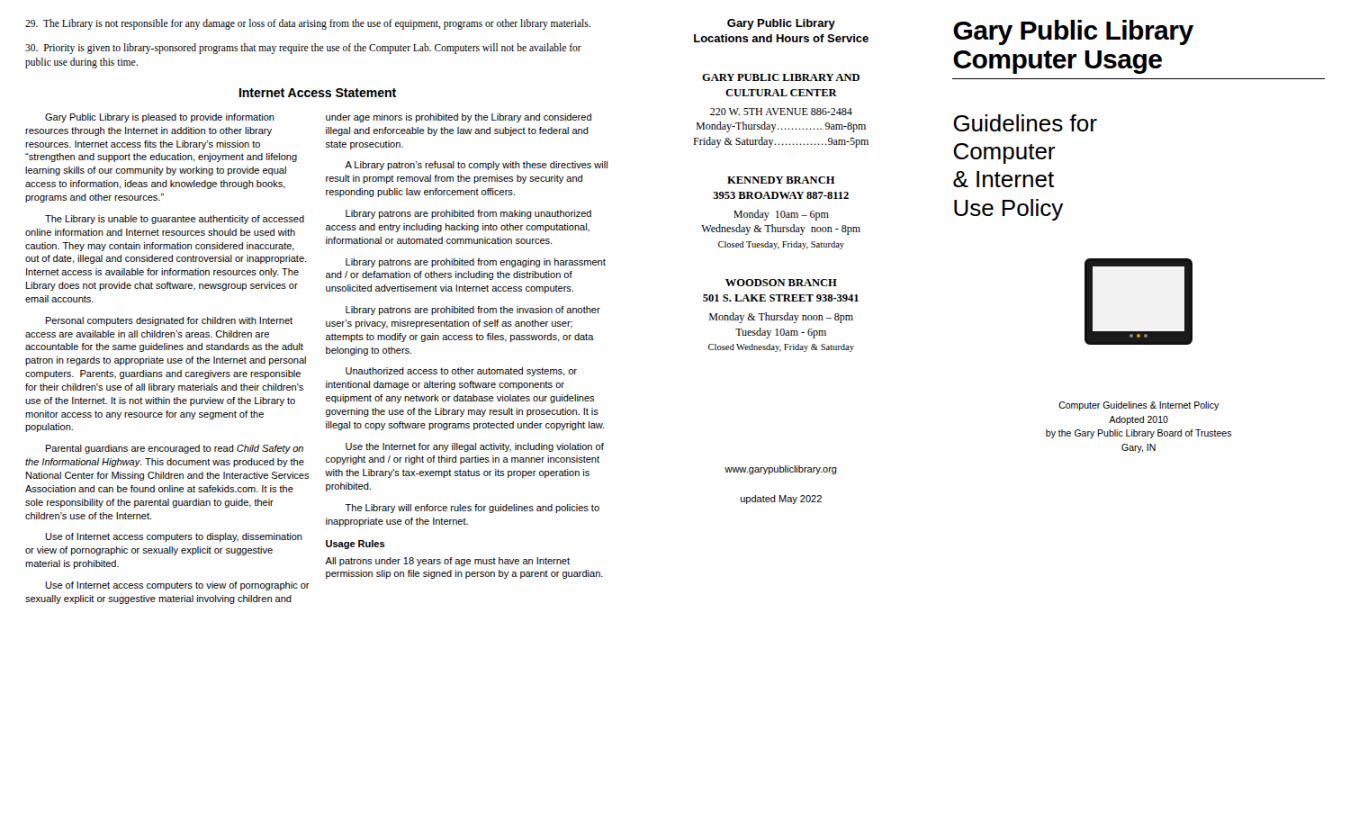29. The Library is not responsible for any damage or loss of data arising from the use of equipment, programs or other library materials.
30. Priority is given to library-sponsored programs that may require the use of the Computer Lab. Computers will not be available for public use during this time.
Internet Access Statement
Gary Public Library is pleased to provide information resources through the Internet in addition to other library resources. Internet access fits the Library’s mission to “strengthen and support the education, enjoyment and lifelong learning skills of our community by working to provide equal access to information, ideas and knowledge through books, programs and other resources.”
The Library is unable to guarantee authenticity of accessed online information and Internet resources should be used with caution. They may contain information considered inaccurate, out of date, illegal and considered controversial or inappropriate. Internet access is available for information resources only. The Library does not provide chat software, newsgroup services or email accounts.
Personal computers designated for children with Internet access are available in all children’s areas. Children are accountable for the same guidelines and standards as the adult patron in regards to appropriate use of the Internet and personal computers. Parents, guardians and caregivers are responsible for their children's use of all library materials and their children's use of the Internet. It is not within the purview of the Library to monitor access to any resource for any segment of the population.
Parental guardians are encouraged to read Child Safety on the Informational Highway. This document was produced by the National Center for Missing Children and the Interactive Services Association and can be found online at safekids.com. It is the sole responsibility of the parental guardian to guide, their children’s use of the Internet.
Use of Internet access computers to display, dissemination or view of pornographic or sexually explicit or suggestive material is prohibited.
Use of Internet access computers to view of pornographic or sexually explicit or suggestive material involving children and under age minors is prohibited by the Library and considered illegal and enforceable by the law and subject to federal and state prosecution.
A Library patron’s refusal to comply with these directives will result in prompt removal from the premises by security and responding public law enforcement officers.
Library patrons are prohibited from making unauthorized access and entry including hacking into other computational, informational or automated communication sources.
Library patrons are prohibited from engaging in harassment and / or defamation of others including the distribution of unsolicited advertisement via Internet access computers.
Library patrons are prohibited from the invasion of another user’s privacy, misrepresentation of self as another user; attempts to modify or gain access to files, passwords, or data belonging to others.
Unauthorized access to other automated systems, or intentional damage or altering software components or equipment of any network or database violates our guidelines governing the use of the Library may result in prosecution. It is illegal to copy software programs protected under copyright law.
Use the Internet for any illegal activity, including violation of copyright and / or right of third parties in a manner inconsistent with the Library's tax-exempt status or its proper operation is prohibited.
The Library will enforce rules for guidelines and policies to inappropriate use of the Internet.
Usage Rules
All patrons under 18 years of age must have an Internet permission slip on file signed in person by a parent or guardian.
Gary Public Library
Locations and Hours of Service
GARY PUBLIC LIBRARY AND
CULTURAL CENTER
220 W. 5TH AVENUE 886-2484
Monday-Thursday…………. 9am-8pm
Friday & Saturday……………9am-5pm
KENNEDY BRANCH
3953 BROADWAY 887-8112
Monday 10am – 6pm
Wednesday & Thursday noon - 8pm
Closed Tuesday, Friday, Saturday
WOODSON BRANCH
501 S. LAKE STREET 938-3941
Monday & Thursday noon – 8pm
Tuesday 10am - 6pm
Closed Wednesday, Friday & Saturday
www.garypubliclibrary.org
updated May 2022
Gary Public LibraryComputer Usage
Guidelines for
Computer
& Internet
Use Policy
Computer Guidelines & Internet Policy
Adopted 2010
by the Gary Public Library Board of Trustees
Gary, IN